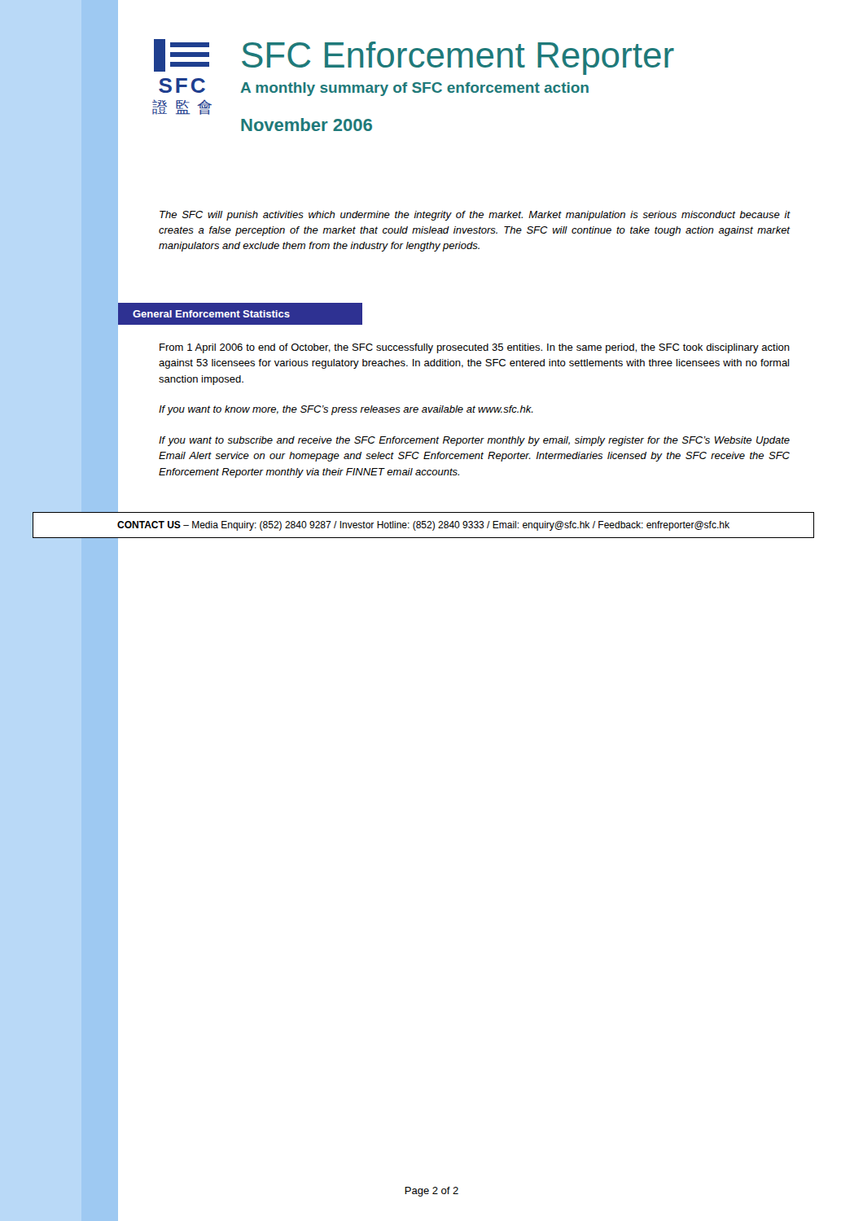SFC 證 監 會
SFC Enforcement Reporter
A monthly summary of SFC enforcement action
November 2006
The SFC will punish activities which undermine the integrity of the market. Market manipulation is serious misconduct because it creates a false perception of the market that could mislead investors. The SFC will continue to take tough action against market manipulators and exclude them from the industry for lengthy periods.
General Enforcement Statistics
From 1 April 2006 to end of October, the SFC successfully prosecuted 35 entities. In the same period, the SFC took disciplinary action against 53 licensees for various regulatory breaches. In addition, the SFC entered into settlements with three licensees with no formal sanction imposed.
If you want to know more, the SFC’s press releases are available at www.sfc.hk.
If you want to subscribe and receive the SFC Enforcement Reporter monthly by email, simply register for the SFC’s Website Update Email Alert service on our homepage and select SFC Enforcement Reporter. Intermediaries licensed by the SFC receive the SFC Enforcement Reporter monthly via their FINNET email accounts.
CONTACT US – Media Enquiry: (852) 2840 9287 / Investor Hotline: (852) 2840 9333 / Email: enquiry@sfc.hk / Feedback: enfreporter@sfc.hk
Page 2 of 2